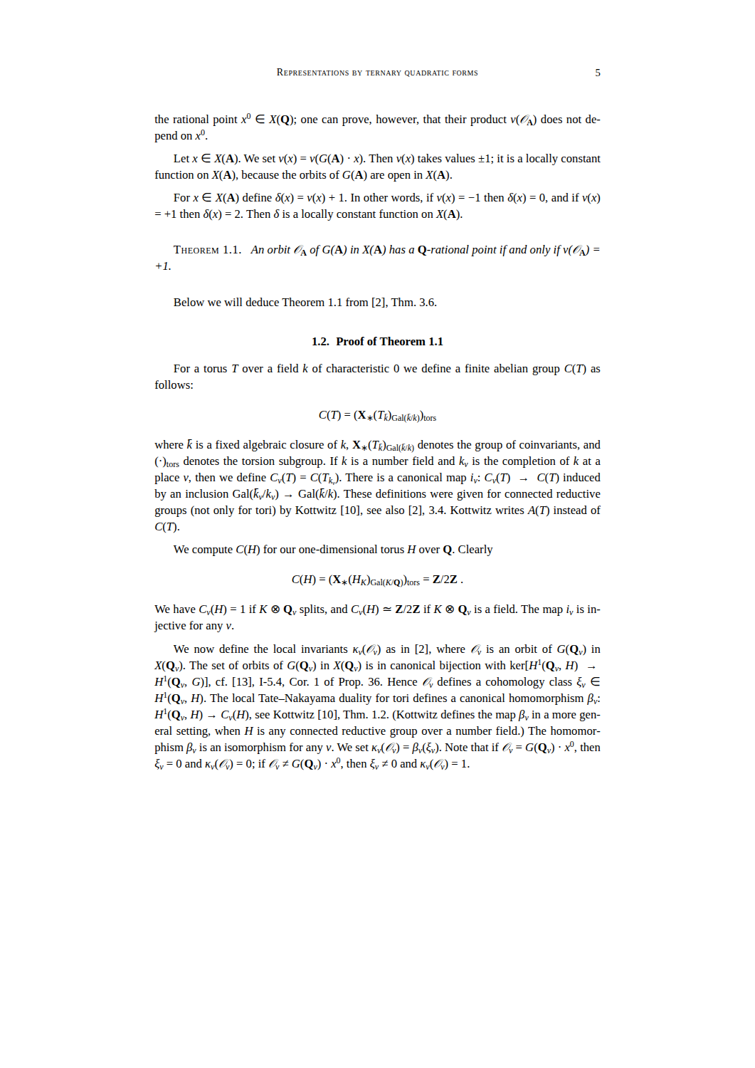Representations by ternary quadratic forms 5
the rational point x0 ∈ X(Q); one can prove, however, that their product ν(𝒪A) does not depend on x0.
Let x ∈ X(A). We set ν(x) = ν(G(A) · x). Then ν(x) takes values ±1; it is a locally constant function on X(A), because the orbits of G(A) are open in X(A).
For x ∈ X(A) define δ(x) = ν(x) + 1. In other words, if ν(x) = −1 then δ(x) = 0, and if ν(x) = +1 then δ(x) = 2. Then δ is a locally constant function on X(A).
Theorem 1.1. An orbit 𝒪A of G(A) in X(A) has a Q-rational point if and only if ν(𝒪A) = +1.
Below we will deduce Theorem 1.1 from [2], Thm. 3.6.
1.2. Proof of Theorem 1.1
For a torus T over a field k of characteristic 0 we define a finite abelian group C(T) as follows:
C(T) = (X∗(Tk̄)Gal(k̄/k))tors
where k̄ is a fixed algebraic closure of k, X∗(Tk̄)Gal(k̄/k) denotes the group of coinvariants, and (·)tors denotes the torsion subgroup. If k is a number field and kv is the completion of k at a place v, then we define Cv(T) = C(Tkv). There is a canonical map iv: Cv(T) → C(T) induced by an inclusion Gal(k̄v/kv) → Gal(k̄/k). These definitions were given for connected reductive groups (not only for tori) by Kottwitz [10], see also [2], 3.4. Kottwitz writes A(T) instead of C(T).
We compute C(H) for our one-dimensional torus H over Q. Clearly
C(H) = (X∗(HK)Gal(K/Q))tors = Z/2Z .
We have Cv(H) = 1 if K ⊗ Qv splits, and Cv(H) ≃ Z/2Z if K ⊗ Qv is a field. The map iv is injective for any v.
We now define the local invariants κv(𝒪v) as in [2], where 𝒪v is an orbit of G(Qv) in X(Qv). The set of orbits of G(Qv) in X(Qv) is in canonical bijection with ker[H1(Qv, H) → H1(Qv, G)], cf. [13], I-5.4, Cor. 1 of Prop. 36. Hence 𝒪v defines a cohomology class ξv ∈ H1(Qv, H). The local Tate–Nakayama duality for tori defines a canonical homomorphism βv: H1(Qv, H) → Cv(H), see Kottwitz [10], Thm. 1.2. (Kottwitz defines the map βv in a more general setting, when H is any connected reductive group over a number field.) The homomorphism βv is an isomorphism for any v. We set κv(𝒪v) = βv(ξv). Note that if 𝒪v = G(Qv) · x0, then ξv = 0 and κv(𝒪v) = 0; if 𝒪v ≠ G(Qv) · x0, then ξv ≠ 0 and κv(𝒪v) = 1.